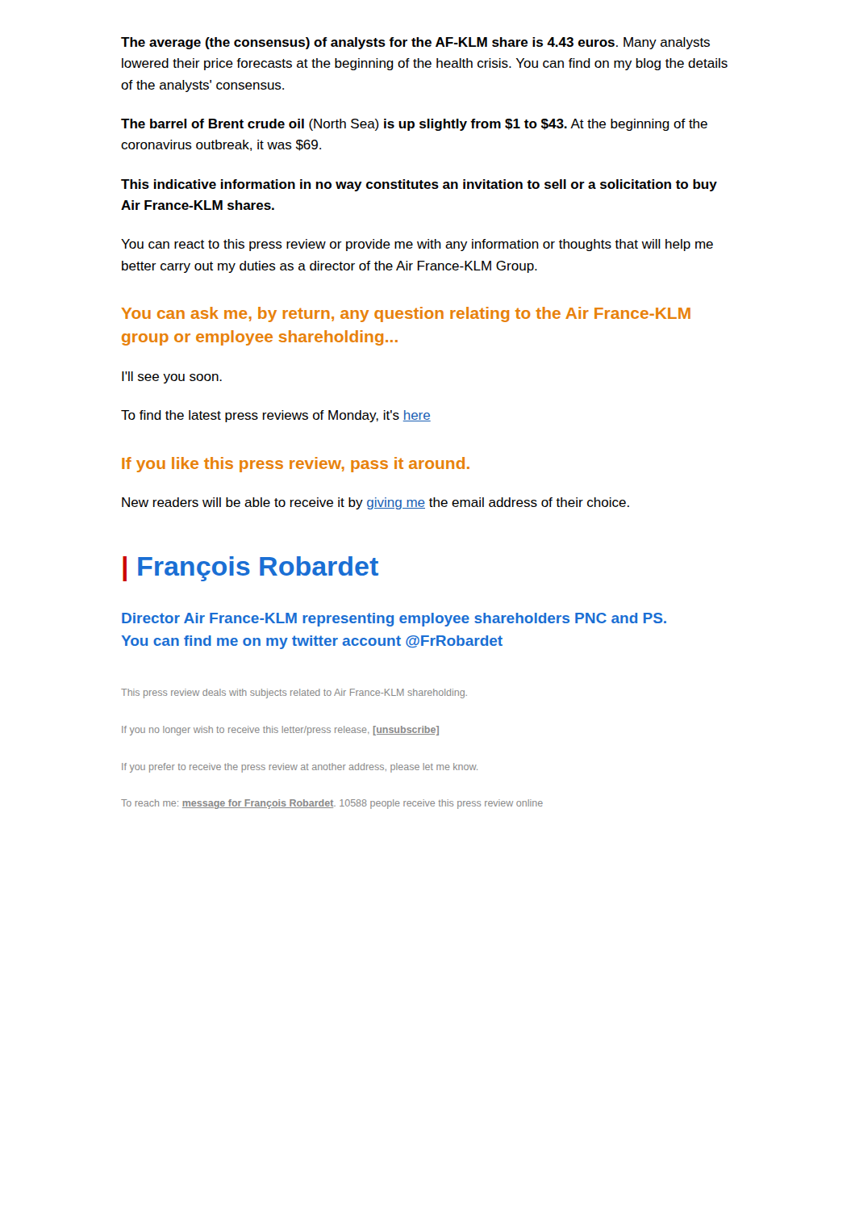The average (the consensus) of analysts for the AF-KLM share is 4.43 euros. Many analysts lowered their price forecasts at the beginning of the health crisis. You can find on my blog the details of the analysts' consensus.
The barrel of Brent crude oil (North Sea) is up slightly from $1 to $43. At the beginning of the coronavirus outbreak, it was $69.
This indicative information in no way constitutes an invitation to sell or a solicitation to buy Air France-KLM shares.
You can react to this press review or provide me with any information or thoughts that will help me better carry out my duties as a director of the Air France-KLM Group.
You can ask me, by return, any question relating to the Air France-KLM group or employee shareholding...
I'll see you soon.
To find the latest press reviews of Monday, it's here
If you like this press review, pass it around.
New readers will be able to receive it by giving me the email address of their choice.
| François Robardet
Director Air France-KLM representing employee shareholders PNC and PS.
You can find me on my twitter account @FrRobardet
This press review deals with subjects related to Air France-KLM shareholding.
If you no longer wish to receive this letter/press release, [unsubscribe]
If you prefer to receive the press review at another address, please let me know.
To reach me: message for François Robardet. 10588 people receive this press review online